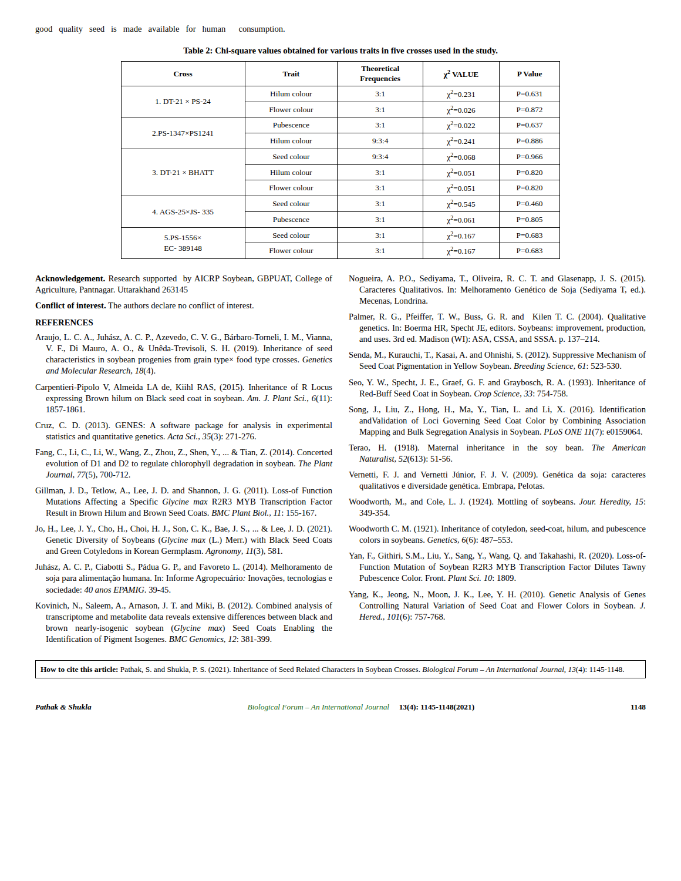good quality seed is made available for human consumption.
Table 2: Chi-square values obtained for various traits in five crosses used in the study.
| Cross | Trait | Theoretical Frequencies | χ 2 VALUE | P Value |
| --- | --- | --- | --- | --- |
| 1. DT-21 × PS-24 | Hilum colour | 3:1 | χ 2 =0.231 | P=0.631 |
| Flower colour | 3:1 | χ 2 =0.026 | P=0.872 |
| 2.PS-1347×PS1241 | Pubescence | 3:1 | χ 2 =0.022 | P=0.637 |
| Hilum colour | 9:3:4 | χ 2 =0.241 | P=0.886 |
| 3. DT-21 × BHATT | Seed colour | 9:3:4 | χ 2 =0.068 | P=0.966 |
| Hilum colour | 3:1 | χ 2 =0.051 | P=0.820 |
| Flower colour | 3:1 | χ 2 =0.051 | P=0.820 |
| 4. AGS-25×JS- 335 | Seed colour | 3:1 | χ 2 =0.545 | P=0.460 |
| Pubescence | 3:1 | χ 2 =0.061 | P=0.805 |
| 5.PS-1556× EC- 389148 | Seed colour | 3:1 | χ 2 =0.167 | P=0.683 |
| Flower colour | 3:1 | χ 2 =0.167 | P=0.683 |
Acknowledgement. Research supported by AICRP Soybean, GBPUAT, College of Agriculture, Pantnagar. Uttarakhand 263145
Conflict of interest. The authors declare no conflict of interest.
REFERENCES
Araujo, L. C. A., Juhász, A. C. P., Azevedo, C. V. G., Bárbaro-Torneli, I. M., Vianna, V. F., Di Mauro, A. O., & Unêda-Trevisoli, S. H. (2019). Inheritance of seed characteristics in soybean progenies from grain type× food type crosses. Genetics and Molecular Research, 18(4).
Carpentieri-Pipolo V, Almeida LA de, Kiihl RAS, (2015). Inheritance of R Locus expressing Brown hilum on Black seed coat in soybean. Am. J. Plant Sci., 6(11): 1857-1861.
Cruz, C. D. (2013). GENES: A software package for analysis in experimental statistics and quantitative genetics. Acta Sci., 35(3): 271-276.
Fang, C., Li, C., Li, W., Wang, Z., Zhou, Z., Shen, Y., ... & Tian, Z. (2014). Concerted evolution of D1 and D2 to regulate chlorophyll degradation in soybean. The Plant Journal, 77(5), 700-712.
Gillman, J. D., Tetlow, A., Lee, J. D. and Shannon, J. G. (2011). Loss-of Function Mutations Affecting a Specific Glycine max R2R3 MYB Transcription Factor Result in Brown Hilum and Brown Seed Coats. BMC Plant Biol., 11: 155-167.
Jo, H., Lee, J. Y., Cho, H., Choi, H. J., Son, C. K., Bae, J. S., ... & Lee, J. D. (2021). Genetic Diversity of Soybeans (Glycine max (L.) Merr.) with Black Seed Coats and Green Cotyledons in Korean Germplasm. Agronomy, 11(3), 581.
Juhász, A. C. P., Ciabotti S., Pádua G. P., and Favoreto L. (2014). Melhoramento de soja para alimentação humana. In: Informe Agropecuário: Inovações, tecnologias e sociedade: 40 anos EPAMIG. 39-45.
Kovinich, N., Saleem, A., Arnason, J. T. and Miki, B. (2012). Combined analysis of transcriptome and metabolite data reveals extensive differences between black and brown nearly-isogenic soybean (Glycine max) Seed Coats Enabling the Identification of Pigment Isogenes. BMC Genomics, 12: 381-399.
Nogueira, A. P.O., Sediyama, T., Oliveira, R. C. T. and Glasenapp, J. S. (2015). Caracteres Qualitativos. In: Melhoramento Genético de Soja (Sediyama T, ed.). Mecenas, Londrina.
Palmer, R. G., Pfeiffer, T. W., Buss, G. R. and Kilen T. C. (2004). Qualitative genetics. In: Boerma HR, Specht JE, editors. Soybeans: improvement, production, and uses. 3rd ed. Madison (WI): ASA, CSSA, and SSSA. p. 137–214.
Senda, M., Kurauchi, T., Kasai, A. and Ohnishi, S. (2012). Suppressive Mechanism of Seed Coat Pigmentation in Yellow Soybean. Breeding Science, 61: 523-530.
Seo, Y. W., Specht, J. E., Graef, G. F. and Graybosch, R. A. (1993). Inheritance of Red-Buff Seed Coat in Soybean. Crop Science, 33: 754-758.
Song, J., Liu, Z., Hong, H., Ma, Y., Tian, L. and Li, X. (2016). Identification andValidation of Loci Governing Seed Coat Color by Combining Association Mapping and Bulk Segregation Analysis in Soybean. PLoS ONE 11(7): e0159064.
Terao, H. (1918). Maternal inheritance in the soy bean. The American Naturalist, 52(613): 51-56.
Vernetti, F. J. and Vernetti Júnior, F. J. V. (2009). Genética da soja: caracteres qualitativos e diversidade genética. Embrapa, Pelotas.
Woodworth, M., and Cole, L. J. (1924). Mottling of soybeans. Jour. Heredity, 15: 349-354.
Woodworth C. M. (1921). Inheritance of cotyledon, seed-coat, hilum, and pubescence colors in soybeans. Genetics, 6(6): 487–553.
Yan, F., Githiri, S.M., Liu, Y., Sang, Y., Wang, Q. and Takahashi, R. (2020). Loss-of-Function Mutation of Soybean R2R3 MYB Transcription Factor Dilutes Tawny Pubescence Color. Front. Plant Sci. 10: 1809.
Yang, K., Jeong, N., Moon, J. K., Lee, Y. H. (2010). Genetic Analysis of Genes Controlling Natural Variation of Seed Coat and Flower Colors in Soybean. J. Hered., 101(6): 757-768.
How to cite this article: Pathak, S. and Shukla, P. S. (2021). Inheritance of Seed Related Characters in Soybean Crosses. Biological Forum – An International Journal, 13(4): 1145-1148.
Pathak & Shukla Biological Forum – An International Journal 13(4): 1145-1148(2021) 1148